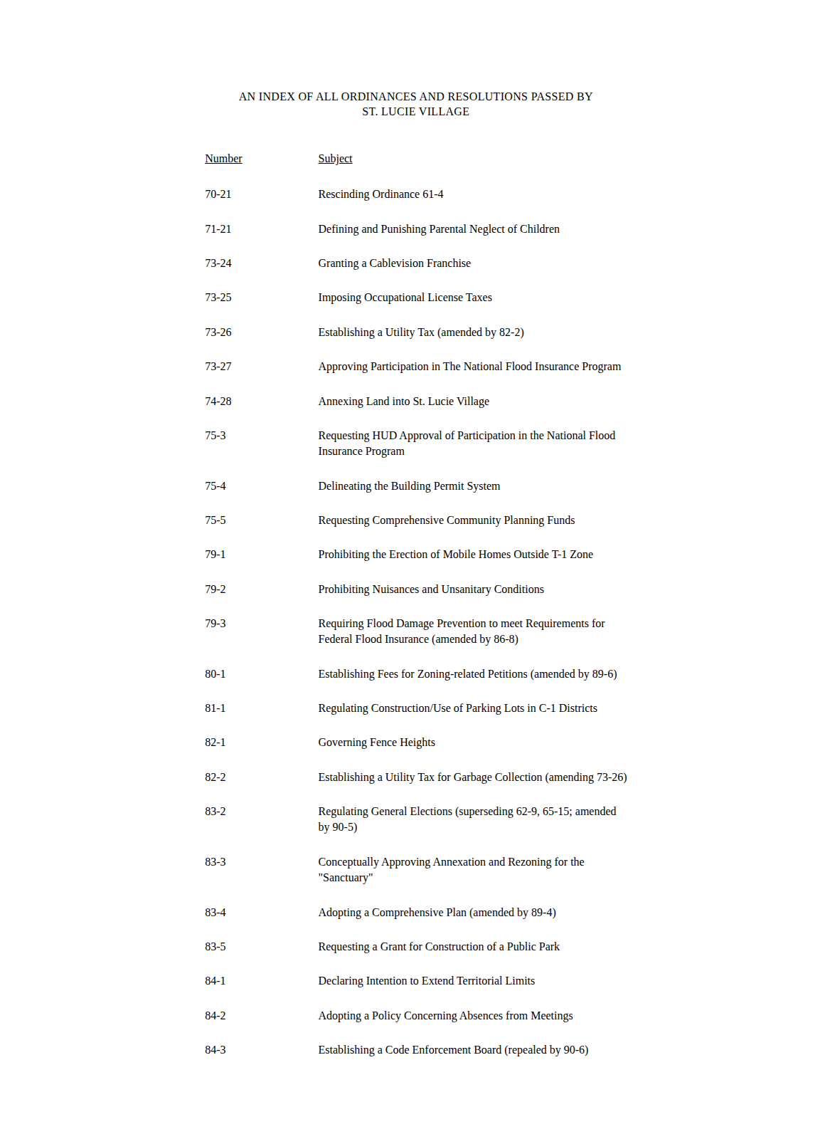An Index of All Ordinances and Resolutions Passed by
St. Lucie Village
| Number | Subject |
| --- | --- |
| 70-21 | Rescinding Ordinance 61-4 |
| 71-21 | Defining and Punishing Parental Neglect of Children |
| 73-24 | Granting a Cablevision Franchise |
| 73-25 | Imposing Occupational License Taxes |
| 73-26 | Establishing a Utility Tax (amended by 82-2) |
| 73-27 | Approving Participation in The National Flood Insurance Program |
| 74-28 | Annexing Land into St. Lucie Village |
| 75-3 | Requesting HUD Approval of Participation in the National Flood Insurance Program |
| 75-4 | Delineating the Building Permit System |
| 75-5 | Requesting Comprehensive Community Planning Funds |
| 79-1 | Prohibiting the Erection of Mobile Homes Outside T-1 Zone |
| 79-2 | Prohibiting Nuisances and Unsanitary Conditions |
| 79-3 | Requiring Flood Damage Prevention to meet Requirements for Federal Flood Insurance (amended by 86-8) |
| 80-1 | Establishing Fees for Zoning-related Petitions (amended by 89-6) |
| 81-1 | Regulating Construction/Use of Parking Lots in C-1 Districts |
| 82-1 | Governing Fence Heights |
| 82-2 | Establishing a Utility Tax for Garbage Collection (amending 73-26) |
| 83-2 | Regulating General Elections (superseding 62-9, 65-15; amended by 90-5) |
| 83-3 | Conceptually Approving Annexation and Rezoning for the "Sanctuary" |
| 83-4 | Adopting a Comprehensive Plan (amended by 89-4) |
| 83-5 | Requesting a Grant for Construction of a Public Park |
| 84-1 | Declaring Intention to Extend Territorial Limits |
| 84-2 | Adopting a Policy Concerning Absences from Meetings |
| 84-3 | Establishing a Code Enforcement Board (repealed by 90-6) |